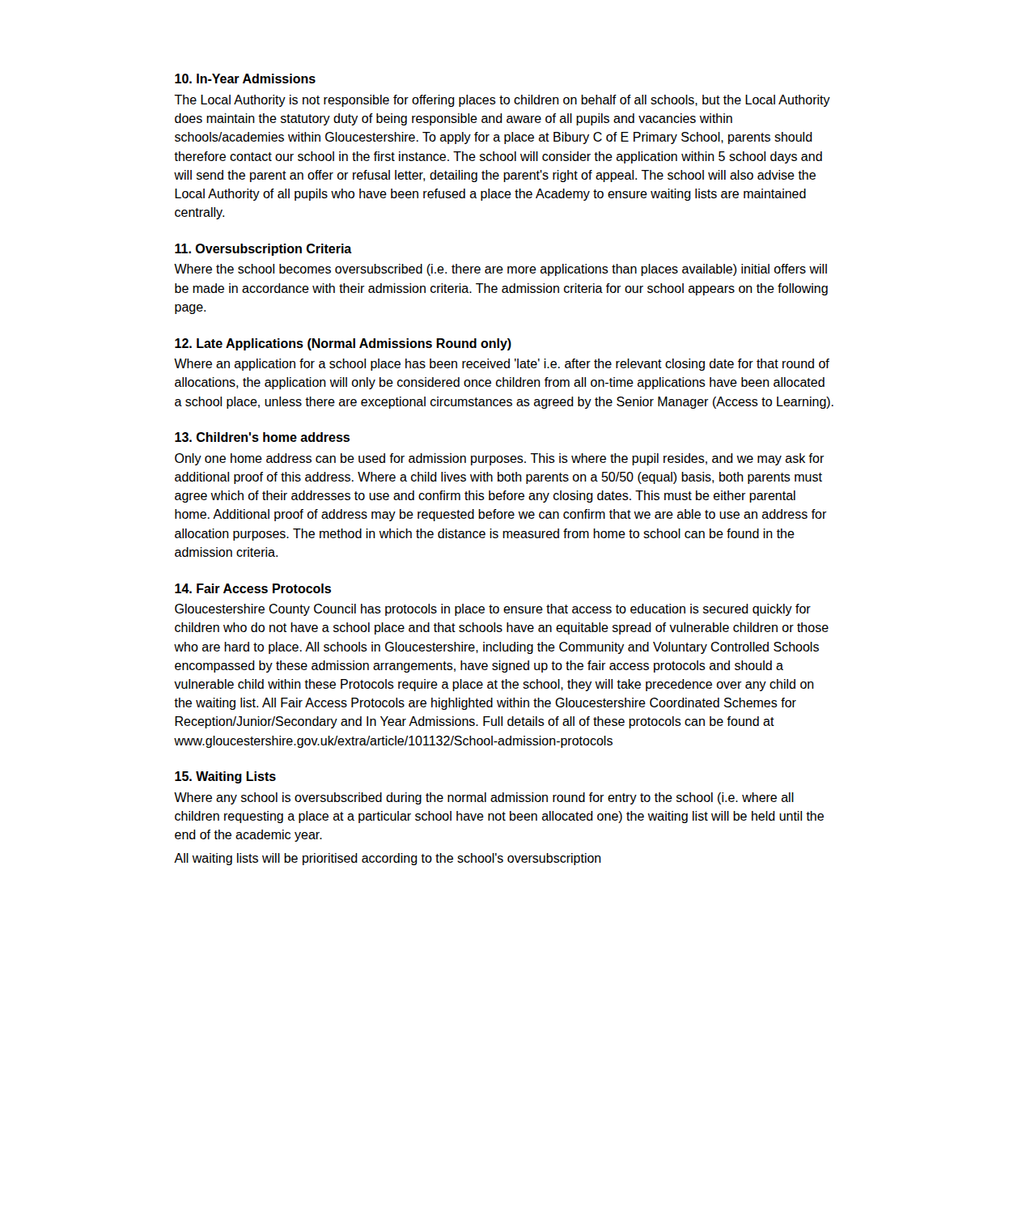10. In-Year Admissions
The Local Authority is not responsible for offering places to children on behalf of all schools, but the Local Authority does maintain the statutory duty of being responsible and aware of all pupils and vacancies within schools/academies within Gloucestershire. To apply for a place at Bibury C of E Primary School, parents should therefore contact our school in the first instance. The school will consider the application within 5 school days and will send the parent an offer or refusal letter, detailing the parent's right of appeal. The school will also advise the Local Authority of all pupils who have been refused a place the Academy to ensure waiting lists are maintained centrally.
11. Oversubscription Criteria
Where the school becomes oversubscribed (i.e. there are more applications than places available) initial offers will be made in accordance with their admission criteria. The admission criteria for our school appears on the following page.
12. Late Applications (Normal Admissions Round only)
Where an application for a school place has been received 'late' i.e. after the relevant closing date for that round of allocations, the application will only be considered once children from all on-time applications have been allocated a school place, unless there are exceptional circumstances as agreed by the Senior Manager (Access to Learning).
13. Children's home address
Only one home address can be used for admission purposes. This is where the pupil resides, and we may ask for additional proof of this address. Where a child lives with both parents on a 50/50 (equal) basis, both parents must agree which of their addresses to use and confirm this before any closing dates. This must be either parental home. Additional proof of address may be requested before we can confirm that we are able to use an address for allocation purposes. The method in which the distance is measured from home to school can be found in the admission criteria.
14. Fair Access Protocols
Gloucestershire County Council has protocols in place to ensure that access to education is secured quickly for children who do not have a school place and that schools have an equitable spread of vulnerable children or those who are hard to place. All schools in Gloucestershire, including the Community and Voluntary Controlled Schools encompassed by these admission arrangements, have signed up to the fair access protocols and should a vulnerable child within these Protocols require a place at the school, they will take precedence over any child on the waiting list. All Fair Access Protocols are highlighted within the Gloucestershire Coordinated Schemes for Reception/Junior/Secondary and In Year Admissions. Full details of all of these protocols can be found at www.gloucestershire.gov.uk/extra/article/101132/School-admission-protocols
15. Waiting Lists
Where any school is oversubscribed during the normal admission round for entry to the school (i.e. where all children requesting a place at a particular school have not been allocated one) the waiting list will be held until the end of the academic year.
All waiting lists will be prioritised according to the school's oversubscription